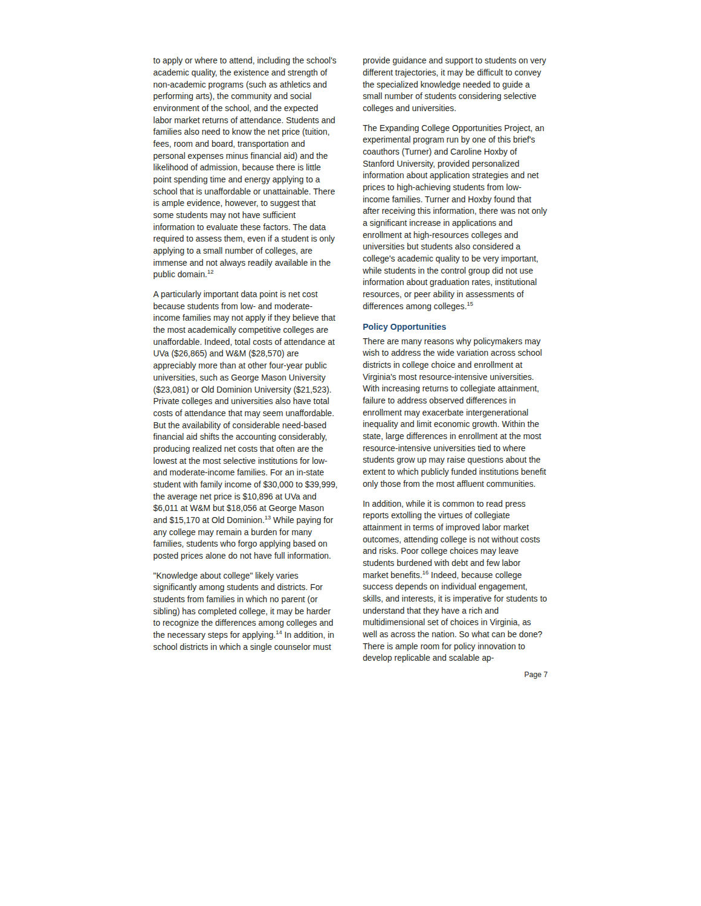to apply or where to attend, including the school's academic quality, the existence and strength of non-academic programs (such as athletics and performing arts), the community and social environment of the school, and the expected labor market returns of attendance. Students and families also need to know the net price (tuition, fees, room and board, transportation and personal expenses minus financial aid) and the likelihood of admission, because there is little point spending time and energy applying to a school that is unaffordable or unattainable. There is ample evidence, however, to suggest that some students may not have sufficient information to evaluate these factors. The data required to assess them, even if a student is only applying to a small number of colleges, are immense and not always readily available in the public domain.12
A particularly important data point is net cost because students from low- and moderate-income families may not apply if they believe that the most academically competitive colleges are unaffordable. Indeed, total costs of attendance at UVa ($26,865) and W&M ($28,570) are appreciably more than at other four-year public universities, such as George Mason University ($23,081) or Old Dominion University ($21,523). Private colleges and universities also have total costs of attendance that may seem unaffordable. But the availability of considerable need-based financial aid shifts the accounting considerably, producing realized net costs that often are the lowest at the most selective institutions for low- and moderate-income families. For an in-state student with family income of $30,000 to $39,999, the average net price is $10,896 at UVa and $6,011 at W&M but $18,056 at George Mason and $15,170 at Old Dominion.13 While paying for any college may remain a burden for many families, students who forgo applying based on posted prices alone do not have full information.
"Knowledge about college" likely varies significantly among students and districts. For students from families in which no parent (or sibling) has completed college, it may be harder to recognize the differences among colleges and the necessary steps for applying.14 In addition, in school districts in which a single counselor must provide guidance and support to students on very different trajectories, it may be difficult to convey the specialized knowledge needed to guide a small number of students considering selective colleges and universities.
The Expanding College Opportunities Project, an experimental program run by one of this brief's coauthors (Turner) and Caroline Hoxby of Stanford University, provided personalized information about application strategies and net prices to high-achieving students from low-income families. Turner and Hoxby found that after receiving this information, there was not only a significant increase in applications and enrollment at high-resources colleges and universities but students also considered a college's academic quality to be very important, while students in the control group did not use information about graduation rates, institutional resources, or peer ability in assessments of differences among colleges.15
Policy Opportunities
There are many reasons why policymakers may wish to address the wide variation across school districts in college choice and enrollment at Virginia's most resource-intensive universities. With increasing returns to collegiate attainment, failure to address observed differences in enrollment may exacerbate intergenerational inequality and limit economic growth. Within the state, large differences in enrollment at the most resource-intensive universities tied to where students grow up may raise questions about the extent to which publicly funded institutions benefit only those from the most affluent communities.
In addition, while it is common to read press reports extolling the virtues of collegiate attainment in terms of improved labor market outcomes, attending college is not without costs and risks. Poor college choices may leave students burdened with debt and few labor market benefits.16 Indeed, because college success depends on individual engagement, skills, and interests, it is imperative for students to understand that they have a rich and multidimensional set of choices in Virginia, as well as across the nation. So what can be done? There is ample room for policy innovation to develop replicable and scalable ap-
Page 7